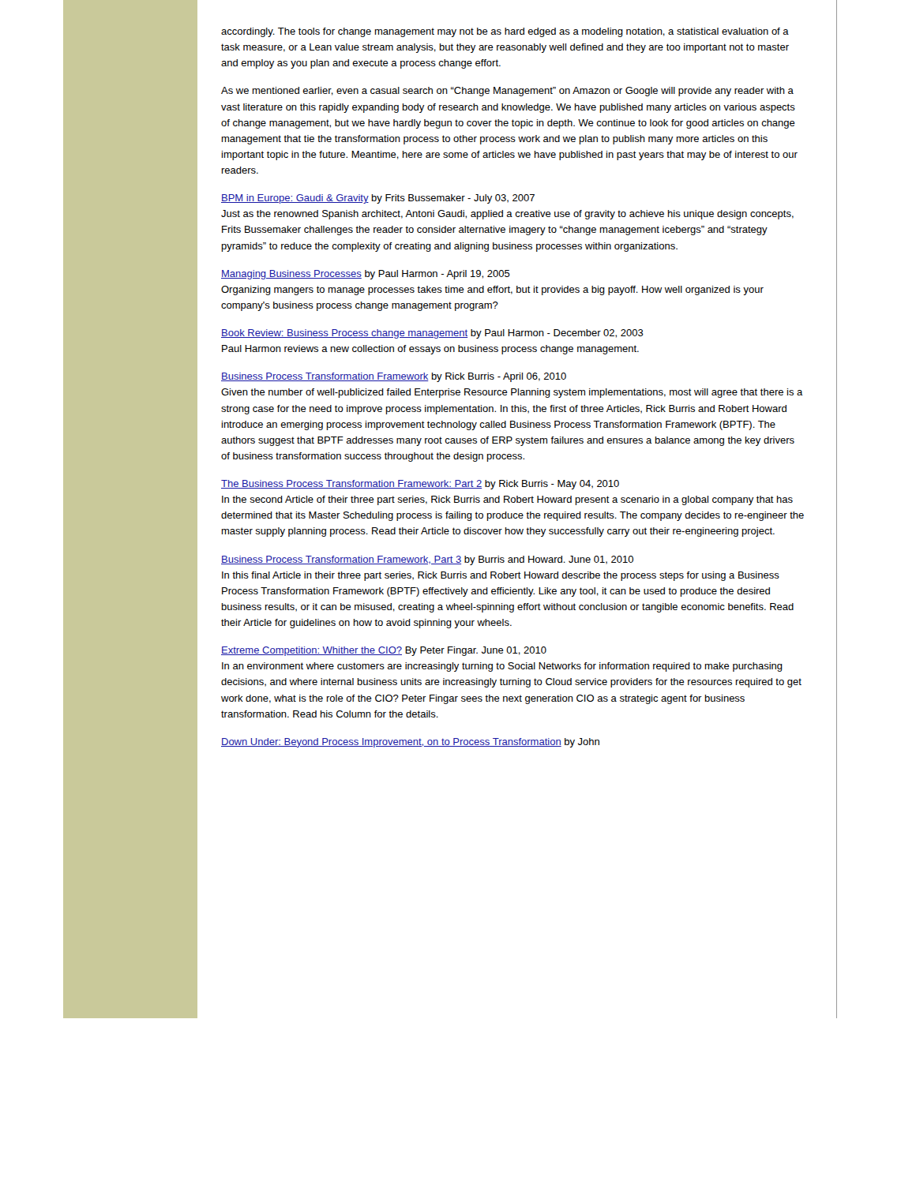accordingly. The tools for change management may not be as hard edged as a modeling notation, a statistical evaluation of a task measure, or a Lean value stream analysis, but they are reasonably well defined and they are too important not to master and employ as you plan and execute a process change effort.
As we mentioned earlier, even a casual search on “Change Management” on Amazon or Google will provide any reader with a vast literature on this rapidly expanding body of research and knowledge. We have published many articles on various aspects of change management, but we have hardly begun to cover the topic in depth. We continue to look for good articles on change management that tie the transformation process to other process work and we plan to publish many more articles on this important topic in the future. Meantime, here are some of articles we have published in past years that may be of interest to our readers.
BPM in Europe: Gaudi & Gravity by Frits Bussemaker - July 03, 2007
Just as the renowned Spanish architect, Antoni Gaudi, applied a creative use of gravity to achieve his unique design concepts, Frits Bussemaker challenges the reader to consider alternative imagery to “change management icebergs” and “strategy pyramids” to reduce the complexity of creating and aligning business processes within organizations.
Managing Business Processes by Paul Harmon - April 19, 2005
Organizing mangers to manage processes takes time and effort, but it provides a big payoff. How well organized is your company's business process change management program?
Book Review: Business Process change management by Paul Harmon - December 02, 2003
Paul Harmon reviews a new collection of essays on business process change management.
Business Process Transformation Framework by Rick Burris - April 06, 2010
Given the number of well-publicized failed Enterprise Resource Planning system implementations, most will agree that there is a strong case for the need to improve process implementation. In this, the first of three Articles, Rick Burris and Robert Howard introduce an emerging process improvement technology called Business Process Transformation Framework (BPTF). The authors suggest that BPTF addresses many root causes of ERP system failures and ensures a balance among the key drivers of business transformation success throughout the design process.
The Business Process Transformation Framework: Part 2 by Rick Burris - May 04, 2010
In the second Article of their three part series, Rick Burris and Robert Howard present a scenario in a global company that has determined that its Master Scheduling process is failing to produce the required results. The company decides to re-engineer the master supply planning process. Read their Article to discover how they successfully carry out their re-engineering project.
Business Process Transformation Framework, Part 3 by Burris and Howard. June 01, 2010
In this final Article in their three part series, Rick Burris and Robert Howard describe the process steps for using a Business Process Transformation Framework (BPTF) effectively and efficiently. Like any tool, it can be used to produce the desired business results, or it can be misused, creating a wheel-spinning effort without conclusion or tangible economic benefits. Read their Article for guidelines on how to avoid spinning your wheels.
Extreme Competition: Whither the CIO? By Peter Fingar. June 01, 2010
In an environment where customers are increasingly turning to Social Networks for information required to make purchasing decisions, and where internal business units are increasingly turning to Cloud service providers for the resources required to get work done, what is the role of the CIO? Peter Fingar sees the next generation CIO as a strategic agent for business transformation. Read his Column for the details.
Down Under: Beyond Process Improvement, on to Process Transformation by John